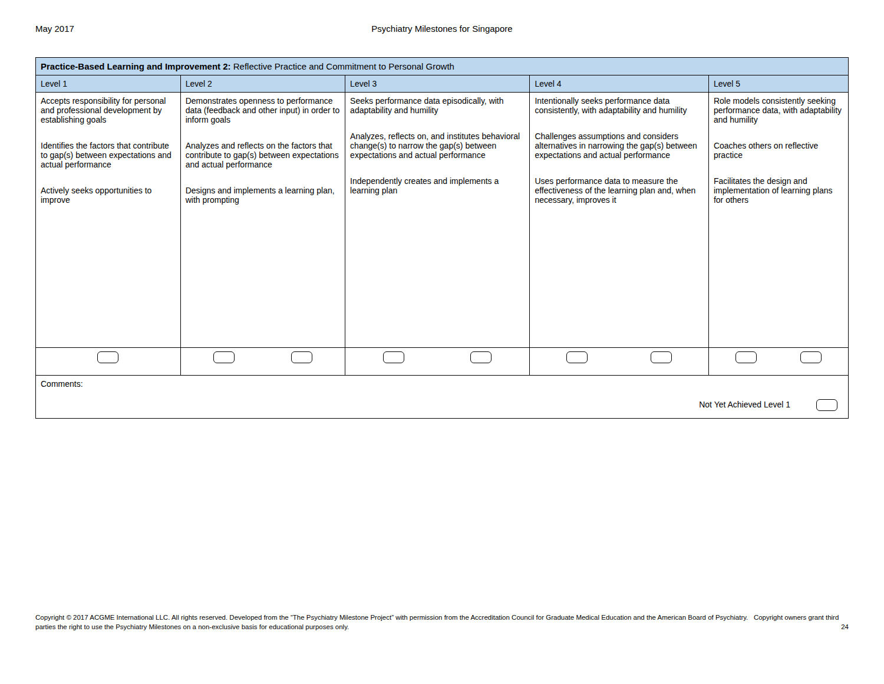May 2017
Psychiatry Milestones for Singapore
| Practice-Based Learning and Improvement 2: Reflective Practice and Commitment to Personal Growth |
| Level 1 | Level 2 | Level 3 | Level 4 | Level 5 |
| Accepts responsibility for personal and professional development by establishing goals Identifies the factors that contribute to gap(s) between expectations and actual performance Actively seeks opportunities to improve | Demonstrates openness to performance data (feedback and other input) in order to inform goals Analyzes and reflects on the factors that contribute to gap(s) between expectations and actual performance Designs and implements a learning plan, with prompting | Seeks performance data episodically, with adaptability and humility Analyzes, reflects on, and institutes behavioral change(s) to narrow the gap(s) between expectations and actual performance Independently creates and implements a learning plan | Intentionally seeks performance data consistently, with adaptability and humility Challenges assumptions and considers alternatives in narrowing the gap(s) between expectations and actual performance Uses performance data to measure the effectiveness of the learning plan and, when necessary, improves it | Role models consistently seeking performance data, with adaptability and humility Coaches others on reflective practice Facilitates the design and implementation of learning plans for others |
| Comments: Not Yet Achieved Level 1 |
Copyright © 2017 ACGME International LLC. All rights reserved. Developed from the “The Psychiatry Milestone Project” with permission from the Accreditation Council for Graduate Medical Education and the American Board of Psychiatry. Copyright owners grant third parties the right to use the Psychiatry Milestones on a non-exclusive basis for educational purposes only. 24